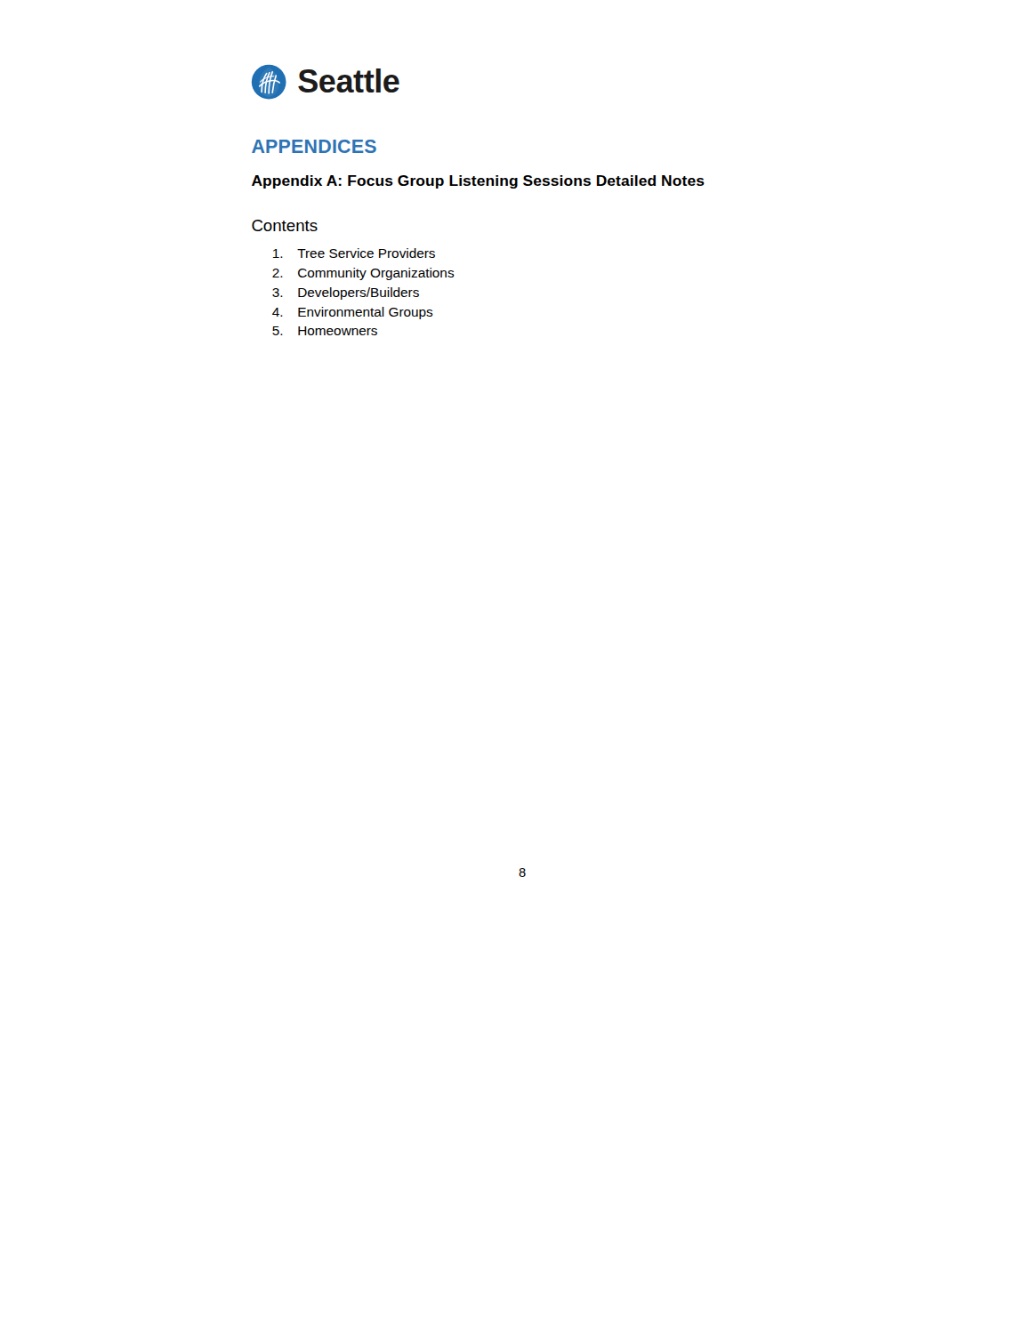Seattle
APPENDICES
Appendix A: Focus Group Listening Sessions Detailed Notes
Contents
Tree Service Providers
Community Organizations
Developers/Builders
Environmental Groups
Homeowners
8